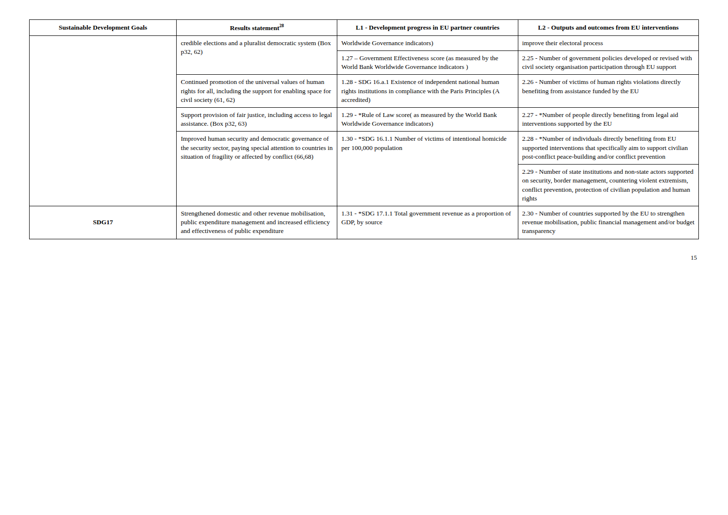| Sustainable Development Goals | Results statement 28 | L1 - Development progress in EU partner countries | L2 - Outputs and outcomes from EU interventions |
| --- | --- | --- | --- |
| | credible elections and a pluralist democratic system (Box p32, 62) | Worldwide Governance indicators) | improve their electoral process |
| 1.27 – Government Effectiveness score (as measured by the World Bank Worldwide Governance indicators ) | 2.25 - Number of government policies developed or revised with civil society organisation participation through EU support |
| Continued promotion of the universal values of human rights for all, including the support for enabling space for civil society (61, 62) | 1.28 - SDG 16.a.1 Existence of independent national human rights institutions in compliance with the Paris Principles (A accredited) | 2.26 - Number of victims of human rights violations directly benefiting from assistance funded by the EU |
| Support provision of fair justice, including access to legal assistance. (Box p32, 63) | 1.29 - *Rule of Law score( as measured by the World Bank Worldwide Governance indicators) | 2.27 - *Number of people directly benefiting from legal aid interventions supported by the EU |
| Improved human security and democratic governance of the security sector, paying special attention to countries in situation of fragility or affected by conflict (66,68) | 1.30 - *SDG 16.1.1 Number of victims of intentional homicide per 100,000 population | 2.28 - *Number of individuals directly benefiting from EU supported interventions that specifically aim to support civilian post-conflict peace-building and/or conflict prevention |
| 2.29 - Number of state institutions and non-state actors supported on security, border management, countering violent extremism, conflict prevention, protection of civilian population and human rights |
| SDG17 | Strengthened domestic and other revenue mobilisation, public expenditure management and increased efficiency and effectiveness of public expenditure | 1.31 - *SDG 17.1.1 Total government revenue as a proportion of GDP, by source | 2.30 - Number of countries supported by the EU to strengthen revenue mobilisation, public financial management and/or budget transparency |
15